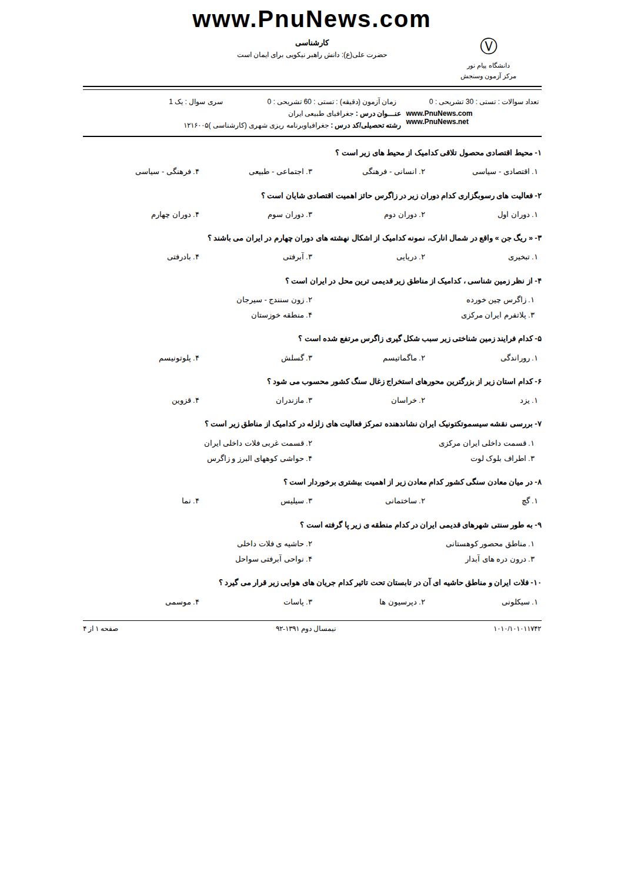www.PnuNews.com
Ⓥ
دانشگاه پیام نور
مرکز آزمون وسنجش
کارشناسی
حضرت علی(ع): دانش راهبر نیکویی برای ایمان است
| تعداد سوالات : تستی : 30 تشریحی : 0 | زمان آزمون (دقیقه) : تستی : 60 تشریحی : 0 | سری سوال : یک 1 |
| www.PnuNews.com www.PnuNews.net | عنـــوان درس : جغرافیای طبیعی ایران رشته تحصیلی/کد درس : جغرافیاوبرنامه ریزی شهری (کارشناسی )۱۲۱۶۰۰۵ |
۱- محیط اقتصادی محصول تلاقی کدامیک از محیط های زیر است ؟
۱. اقتصادی - سیاسی ۲. انسانی - فرهنگی ۳. اجتماعی - طبیعی ۴. فرهنگی - سیاسی
۲- فعالیت های رسوبگزاری کدام دوران زیر در زاگرس حائز اهمیت اقتصادی شایان است ؟
۱. دوران اول ۲. دوران دوم ۳. دوران سوم ۴. دوران چهارم
۳- « ریگ جن » واقع در شمال انارک، نمونه کدامیک از اشکال نهشته های دوران چهارم در ایران می باشند ؟
۱. تبخیری ۲. دریایی ۳. آبرفتی ۴. بادرفتی
۴- از نظر زمین شناسی ، کدامیک از مناطق زیر قدیمی ترین محل در ایران است ؟
۱. زاگرس چین خورده ۲. زون سنندج - سیرجان
۳. پلاتفرم ایران مرکزی ۴. منطقه خوزستان
۵- کدام فرایند زمین شناختی زیر سبب شکل گیری زاگرس مرتفع شده است ؟
۱. روراندگی ۲. ماگماتیسم ۳. گسلش ۴. پلوتونیسم
۶- کدام استان زیر از بزرگترین محورهای استخراج زغال سنگ کشور محسوب می شود ؟
۱. یزد ۲. خراسان ۳. مازندران ۴. قزوین
۷- بررسی نقشه سیسموتکتونیک ایران نشاندهنده تمرکز فعالیت های زلزله در کدامیک از مناطق زیر است ؟
۱. قسمت داخلی ایران مرکزی ۲. قسمت غربی فلات داخلی ایران
۳. اطراف بلوک لوت ۴. حواشی کوههای البرز و زاگرس
۸- در میان معادن سنگی کشور کدام معادن زیر از اهمیت بیشتری برخوردار است ؟
۱. گچ ۲. ساختمانی ۳. سیلیس ۴. نما
۹- به طور سنتی شهرهای قدیمی ایران در کدام منطقه ی زیر پا گرفته است ؟
۱. مناطق محصور کوهستانی ۲. حاشیه ی فلات داخلی
۳. درون دره های آبدار ۴. نواحی آبرفتی سواحل
۱۰- فلات ایران و مناطق حاشیه ای آن در تابستان تحت تاثیر کدام جریان های هوایی زیر قرار می گیرد ؟
۱. سیکلونی ۲. دپرسیون ها ۳. پاسات ۴. موسمی
۱۰۱۰/۱۰۱۰۱۱۷۴۲ نیمسال دوم ۱۳۹۱-۹۲ صفحه ۱ از ۴